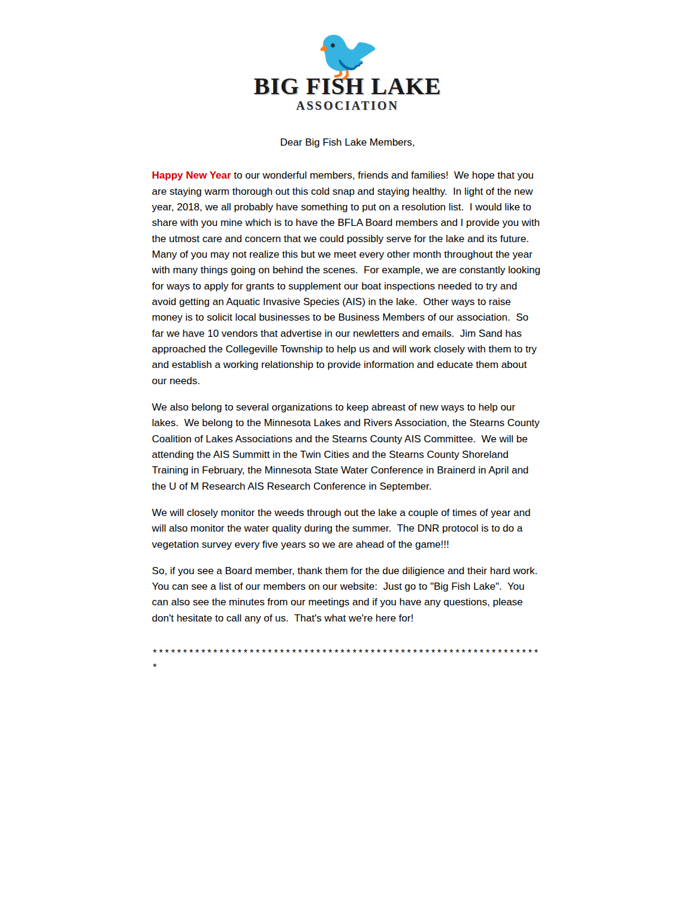🐦 BIG FISH LAKE ASSOCIATION
Dear Big Fish Lake Members,
Happy New Year to our wonderful members, friends and families! We hope that you are staying warm thorough out this cold snap and staying healthy. In light of the new year, 2018, we all probably have something to put on a resolution list. I would like to share with you mine which is to have the BFLA Board members and I provide you with the utmost care and concern that we could possibly serve for the lake and its future. Many of you may not realize this but we meet every other month throughout the year with many things going on behind the scenes. For example, we are constantly looking for ways to apply for grants to supplement our boat inspections needed to try and avoid getting an Aquatic Invasive Species (AIS) in the lake. Other ways to raise money is to solicit local businesses to be Business Members of our association. So far we have 10 vendors that advertise in our newletters and emails. Jim Sand has approached the Collegeville Township to help us and will work closely with them to try and establish a working relationship to provide information and educate them about our needs.
We also belong to several organizations to keep abreast of new ways to help our lakes. We belong to the Minnesota Lakes and Rivers Association, the Stearns County Coalition of Lakes Associations and the Stearns County AIS Committee. We will be attending the AIS Summitt in the Twin Cities and the Stearns County Shoreland Training in February, the Minnesota State Water Conference in Brainerd in April and the U of M Research AIS Research Conference in September.
We will closely monitor the weeds through out the lake a couple of times of year and will also monitor the water quality during the summer. The DNR protocol is to do a vegetation survey every five years so we are ahead of the game!!!
So, if you see a Board member, thank them for the due diligience and their hard work. You can see a list of our members on our website: Just go to "Big Fish Lake". You can also see the minutes from our meetings and if you have any questions, please don't hesitate to call any of us. That's what we're here for!
*****************************************************************